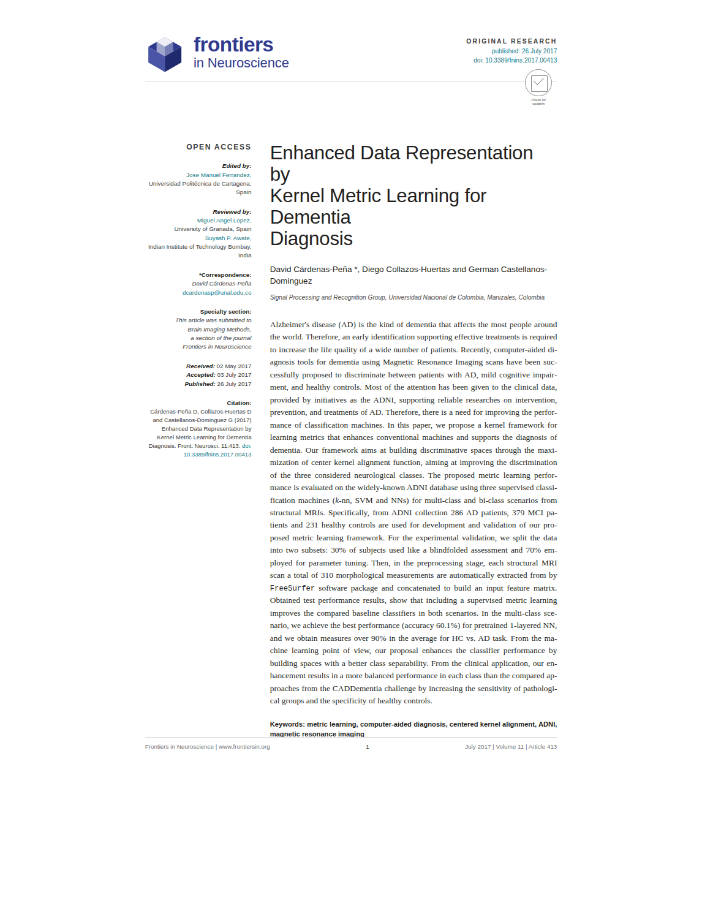frontiers in Neuroscience
ORIGINAL RESEARCH
published: 26 July 2017
doi: 10.3389/fnins.2017.00413
Check for
updates
OPEN ACCESS
Edited by:
Jose Manuel Ferrandez,
Universidad Politécnica de Cartagena,
Spain
Reviewed by:
Miguel Angel Lopez,
University of Granada, Spain
Suyash P. Awate,
Indian Institute of Technology Bombay,
India
*Correspondence:
David Cárdenas-Peña
dcardenasp@unal.edu.co
Specialty section:
This article was submitted to
Brain Imaging Methods,
a section of the journal
Frontiers in Neuroscience
Received: 02 May 2017
Accepted: 03 July 2017
Published: 26 July 2017
Citation:
Cárdenas-Peña D, Collazos-Huertas D and Castellanos-Dominguez G (2017) Enhanced Data Representation by Kernel Metric Learning for Dementia Diagnosis. Front. Neurosci. 11:413. doi: 10.3389/fnins.2017.00413
Enhanced Data Representation by
Kernel Metric Learning for Dementia
Diagnosis
David Cárdenas-Peña *, Diego Collazos-Huertas and German Castellanos-Dominguez
Signal Processing and Recognition Group, Universidad Nacional de Colombia, Manizales, Colombia
Alzheimer's disease (AD) is the kind of dementia that affects the most people around the world. Therefore, an early identification supporting effective treatments is required to increase the life quality of a wide number of patients. Recently, computer-aided diagnosis tools for dementia using Magnetic Resonance Imaging scans have been successfully proposed to discriminate between patients with AD, mild cognitive impairment, and healthy controls. Most of the attention has been given to the clinical data, provided by initiatives as the ADNI, supporting reliable researches on intervention, prevention, and treatments of AD. Therefore, there is a need for improving the performance of classification machines. In this paper, we propose a kernel framework for learning metrics that enhances conventional machines and supports the diagnosis of dementia. Our framework aims at building discriminative spaces through the maximization of center kernel alignment function, aiming at improving the discrimination of the three considered neurological classes. The proposed metric learning performance is evaluated on the widely-known ADNI database using three supervised classification machines (k-nn, SVM and NNs) for multi-class and bi-class scenarios from structural MRIs. Specifically, from ADNI collection 286 AD patients, 379 MCI patients and 231 healthy controls are used for development and validation of our proposed metric learning framework. For the experimental validation, we split the data into two subsets: 30% of subjects used like a blindfolded assessment and 70% employed for parameter tuning. Then, in the preprocessing stage, each structural MRI scan a total of 310 morphological measurements are automatically extracted from by FreeSurfer software package and concatenated to build an input feature matrix. Obtained test performance results, show that including a supervised metric learning improves the compared baseline classifiers in both scenarios. In the multi-class scenario, we achieve the best performance (accuracy 60.1%) for pretrained 1-layered NN, and we obtain measures over 90% in the average for HC vs. AD task. From the machine learning point of view, our proposal enhances the classifier performance by building spaces with a better class separability. From the clinical application, our enhancement results in a more balanced performance in each class than the compared approaches from the CADDementia challenge by increasing the sensitivity of pathological groups and the specificity of healthy controls.
Keywords: metric learning, computer-aided diagnosis, centered kernel alignment, ADNI, magnetic resonance imaging
Frontiers in Neuroscience | www.frontiersin.org
1
July 2017 | Volume 11 | Article 413